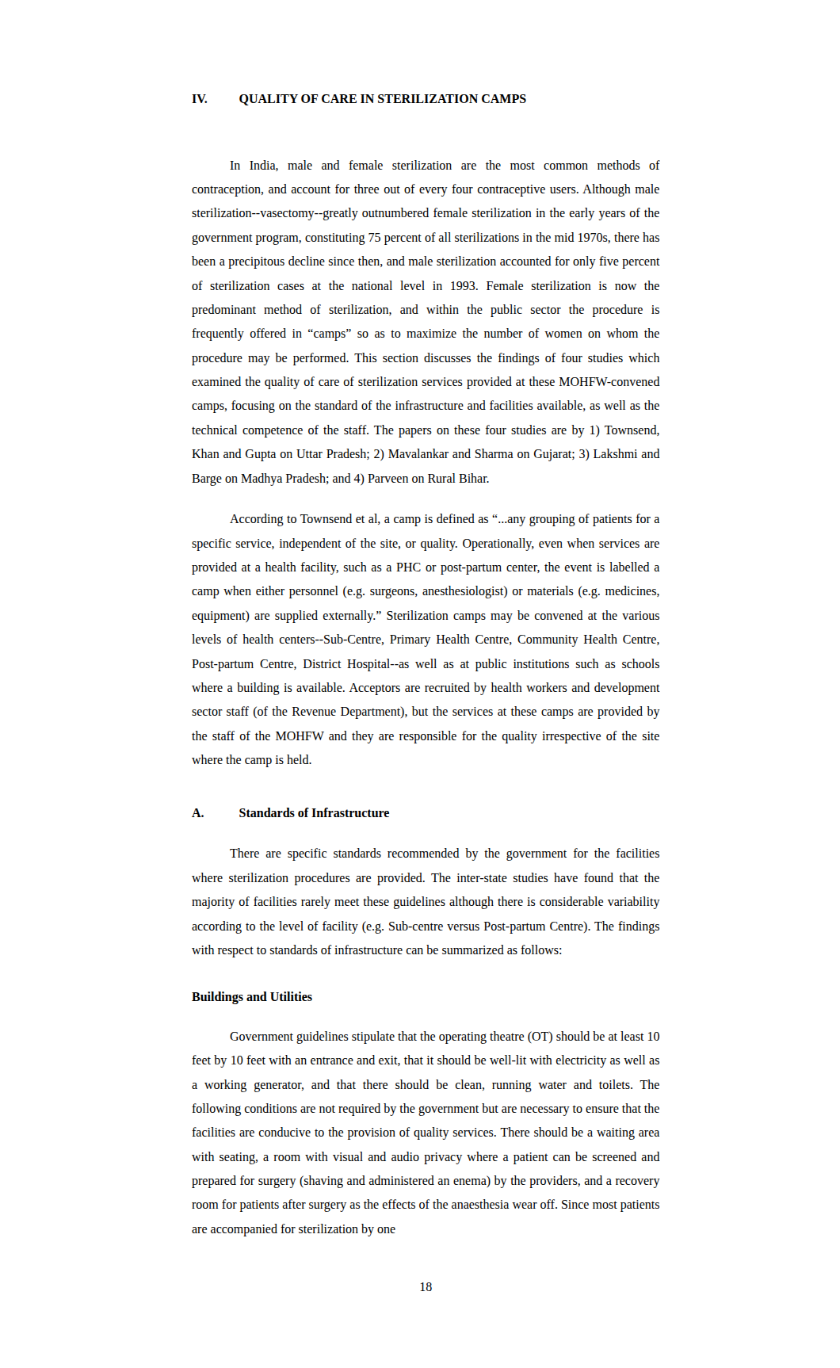IV. QUALITY OF CARE IN STERILIZATION CAMPS
In India, male and female sterilization are the most common methods of contraception, and account for three out of every four contraceptive users. Although male sterilization--vasectomy--greatly outnumbered female sterilization in the early years of the government program, constituting 75 percent of all sterilizations in the mid 1970s, there has been a precipitous decline since then, and male sterilization accounted for only five percent of sterilization cases at the national level in 1993. Female sterilization is now the predominant method of sterilization, and within the public sector the procedure is frequently offered in “camps” so as to maximize the number of women on whom the procedure may be performed. This section discusses the findings of four studies which examined the quality of care of sterilization services provided at these MOHFW-convened camps, focusing on the standard of the infrastructure and facilities available, as well as the technical competence of the staff. The papers on these four studies are by 1) Townsend, Khan and Gupta on Uttar Pradesh; 2) Mavalankar and Sharma on Gujarat; 3) Lakshmi and Barge on Madhya Pradesh; and 4) Parveen on Rural Bihar.
According to Townsend et al, a camp is defined as “...any grouping of patients for a specific service, independent of the site, or quality. Operationally, even when services are provided at a health facility, such as a PHC or post-partum center, the event is labelled a camp when either personnel (e.g. surgeons, anesthesiologist) or materials (e.g. medicines, equipment) are supplied externally.” Sterilization camps may be convened at the various levels of health centers--Sub-Centre, Primary Health Centre, Community Health Centre, Post-partum Centre, District Hospital--as well as at public institutions such as schools where a building is available. Acceptors are recruited by health workers and development sector staff (of the Revenue Department), but the services at these camps are provided by the staff of the MOHFW and they are responsible for the quality irrespective of the site where the camp is held.
A. Standards of Infrastructure
There are specific standards recommended by the government for the facilities where sterilization procedures are provided. The inter-state studies have found that the majority of facilities rarely meet these guidelines although there is considerable variability according to the level of facility (e.g. Sub-centre versus Post-partum Centre). The findings with respect to standards of infrastructure can be summarized as follows:
Buildings and Utilities
Government guidelines stipulate that the operating theatre (OT) should be at least 10 feet by 10 feet with an entrance and exit, that it should be well-lit with electricity as well as a working generator, and that there should be clean, running water and toilets. The following conditions are not required by the government but are necessary to ensure that the facilities are conducive to the provision of quality services. There should be a waiting area with seating, a room with visual and audio privacy where a patient can be screened and prepared for surgery (shaving and administered an enema) by the providers, and a recovery room for patients after surgery as the effects of the anaesthesia wear off. Since most patients are accompanied for sterilization by one
18